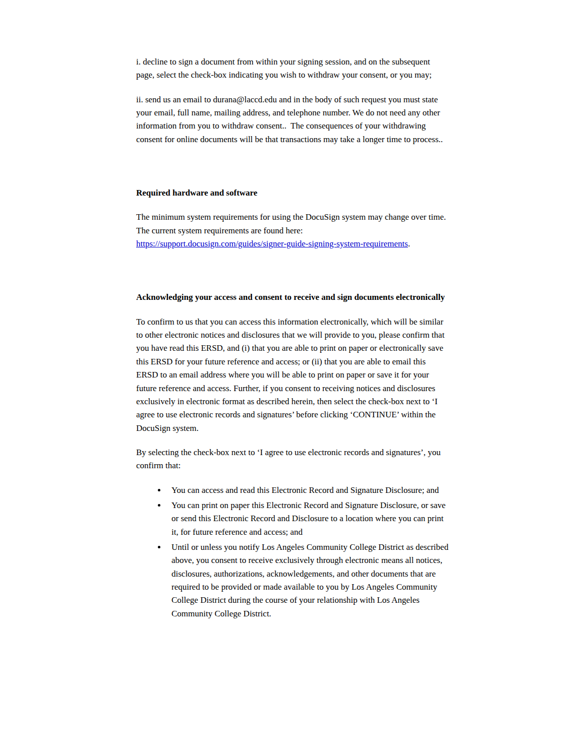i. decline to sign a document from within your signing session, and on the subsequent page, select the check-box indicating you wish to withdraw your consent, or you may;
ii. send us an email to durana@laccd.edu and in the body of such request you must state your email, full name, mailing address, and telephone number. We do not need any other information from you to withdraw consent.. The consequences of your withdrawing consent for online documents will be that transactions may take a longer time to process..
Required hardware and software
The minimum system requirements for using the DocuSign system may change over time. The current system requirements are found here: https://support.docusign.com/guides/signer-guide-signing-system-requirements.
Acknowledging your access and consent to receive and sign documents electronically
To confirm to us that you can access this information electronically, which will be similar to other electronic notices and disclosures that we will provide to you, please confirm that you have read this ERSD, and (i) that you are able to print on paper or electronically save this ERSD for your future reference and access; or (ii) that you are able to email this ERSD to an email address where you will be able to print on paper or save it for your future reference and access. Further, if you consent to receiving notices and disclosures exclusively in electronic format as described herein, then select the check-box next to ‘I agree to use electronic records and signatures’ before clicking ‘CONTINUE’ within the DocuSign system.
By selecting the check-box next to ‘I agree to use electronic records and signatures’, you confirm that:
You can access and read this Electronic Record and Signature Disclosure; and
You can print on paper this Electronic Record and Signature Disclosure, or save or send this Electronic Record and Disclosure to a location where you can print it, for future reference and access; and
Until or unless you notify Los Angeles Community College District as described above, you consent to receive exclusively through electronic means all notices, disclosures, authorizations, acknowledgements, and other documents that are required to be provided or made available to you by Los Angeles Community College District during the course of your relationship with Los Angeles Community College District.